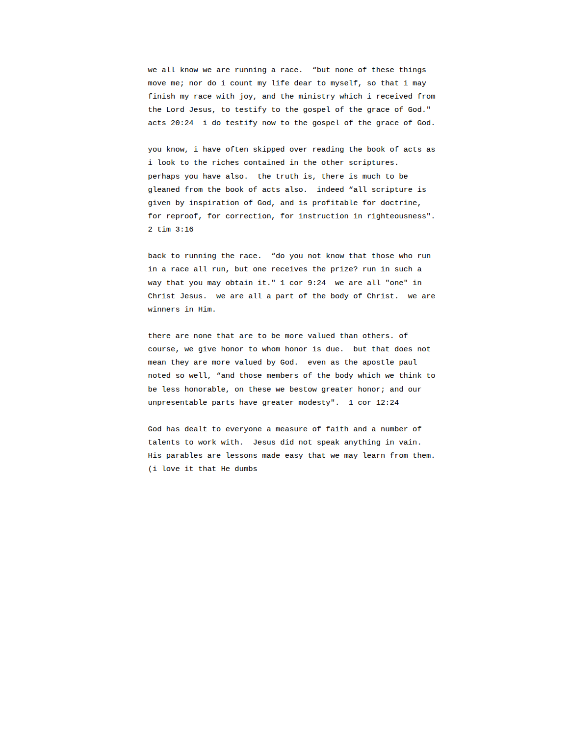we all know we are running a race. “but none of these things move me; nor do i count my life dear to myself, so that i may finish my race with joy, and the ministry which i received from the Lord Jesus, to testify to the gospel of the grace of God." acts 20:24 i do testify now to the gospel of the grace of God.
you know, i have often skipped over reading the book of acts as i look to the riches contained in the other scriptures. perhaps you have also. the truth is, there is much to be gleaned from the book of acts also. indeed “all scripture is given by inspiration of God, and is profitable for doctrine, for reproof, for correction, for instruction in righteousness". 2 tim 3:16
back to running the race. “do you not know that those who run in a race all run, but one receives the prize? run in such a way that you may obtain it." 1 cor 9:24 we are all "one" in Christ Jesus. we are all a part of the body of Christ. we are winners in Him.
there are none that are to be more valued than others. of course, we give honor to whom honor is due. but that does not mean they are more valued by God. even as the apostle paul noted so well, “and those members of the body which we think to be less honorable, on these we bestow greater honor; and our unpresentable parts have greater modesty". 1 cor 12:24
God has dealt to everyone a measure of faith and a number of talents to work with. Jesus did not speak anything in vain. His parables are lessons made easy that we may learn from them. (i love it that He dumbs